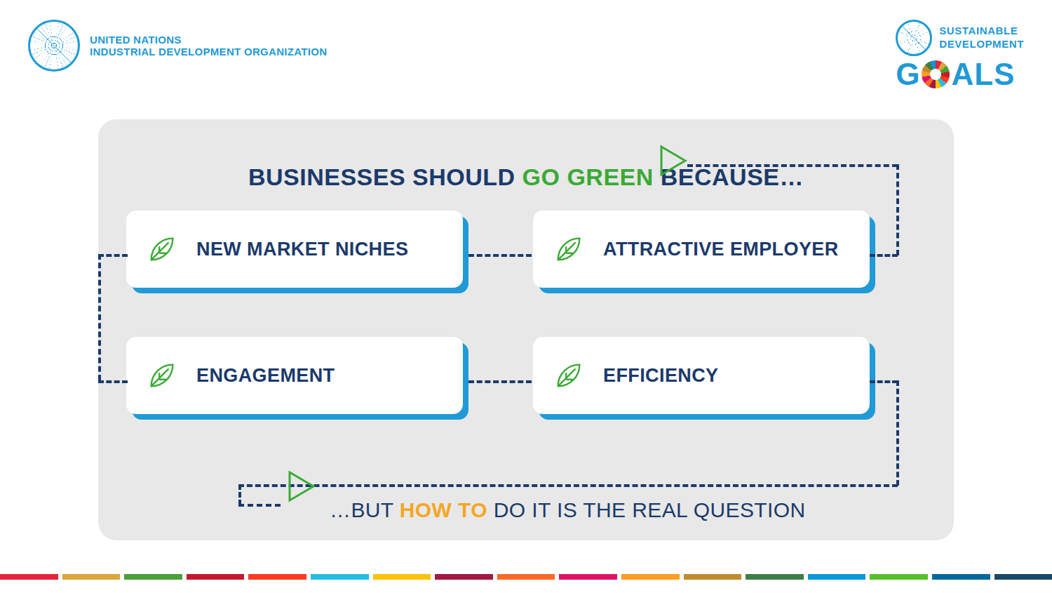UNITED NATIONS
INDUSTRIAL DEVELOPMENT ORGANIZATION
SUSTAINABLE
DEVELOPMENT
G ALS
BUSINESSES SHOULD GO GREEN BECAUSE…
NEW MARKET NICHES
ATTRACTIVE EMPLOYER
ENGAGEMENT
EFFICIENCY
…BUT HOW TO DO IT IS THE REAL QUESTION